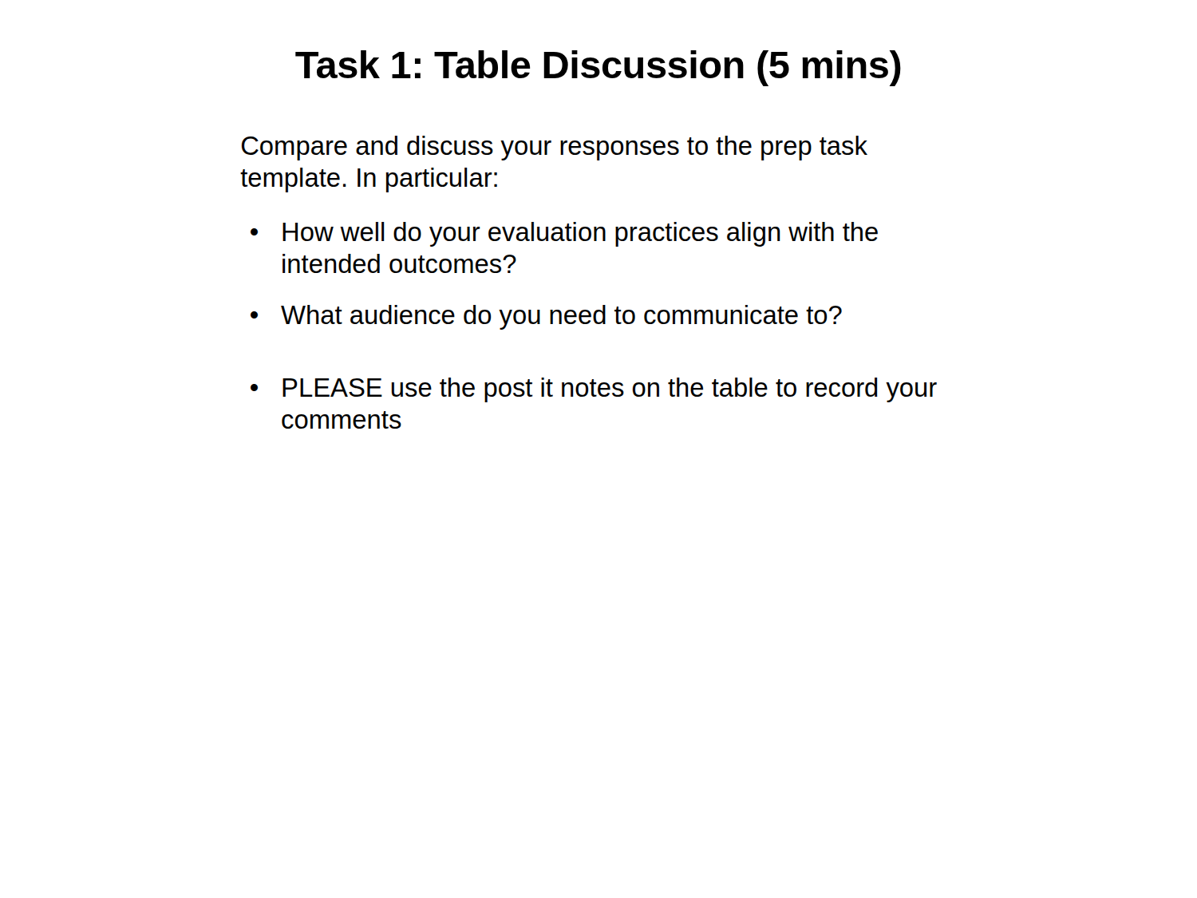Task 1: Table Discussion (5 mins)
Compare and discuss your responses to the prep task template. In particular:
How well do your evaluation practices align with the intended outcomes?
What audience do you need to communicate to?
PLEASE use the post it notes on the table to record your comments